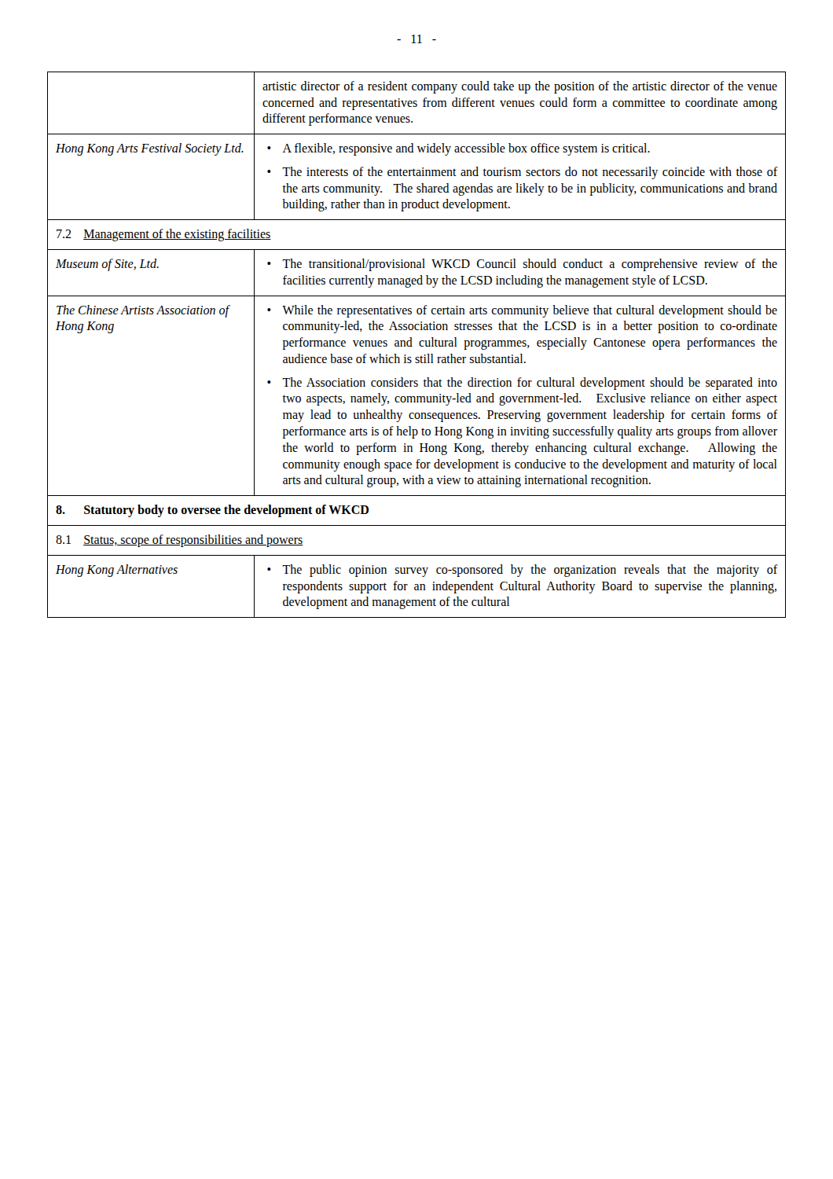- 11 -
| | artistic director of a resident company could take up the position of the artistic director of the venue concerned and representatives from different venues could form a committee to coordinate among different performance venues. |
| Hong Kong Arts Festival Society Ltd. | A flexible, responsive and widely accessible box office system is critical. The interests of the entertainment and tourism sectors do not necessarily coincide with those of the arts community. The shared agendas are likely to be in publicity, communications and brand building, rather than in product development. |
| 7.2 Management of the existing facilities |
| Museum of Site, Ltd. | The transitional/provisional WKCD Council should conduct a comprehensive review of the facilities currently managed by the LCSD including the management style of LCSD. |
| The Chinese Artists Association of Hong Kong | While the representatives of certain arts community believe that cultural development should be community-led, the Association stresses that the LCSD is in a better position to co-ordinate performance venues and cultural programmes, especially Cantonese opera performances the audience base of which is still rather substantial. The Association considers that the direction for cultural development should be separated into two aspects, namely, community-led and government-led. Exclusive reliance on either aspect may lead to unhealthy consequences. Preserving government leadership for certain forms of performance arts is of help to Hong Kong in inviting successfully quality arts groups from allover the world to perform in Hong Kong, thereby enhancing cultural exchange. Allowing the community enough space for development is conducive to the development and maturity of local arts and cultural group, with a view to attaining international recognition. |
| 8. Statutory body to oversee the development of WKCD |
| 8.1 Status, scope of responsibilities and powers |
| Hong Kong Alternatives | The public opinion survey co-sponsored by the organization reveals that the majority of respondents support for an independent Cultural Authority Board to supervise the planning, development and management of the cultural |